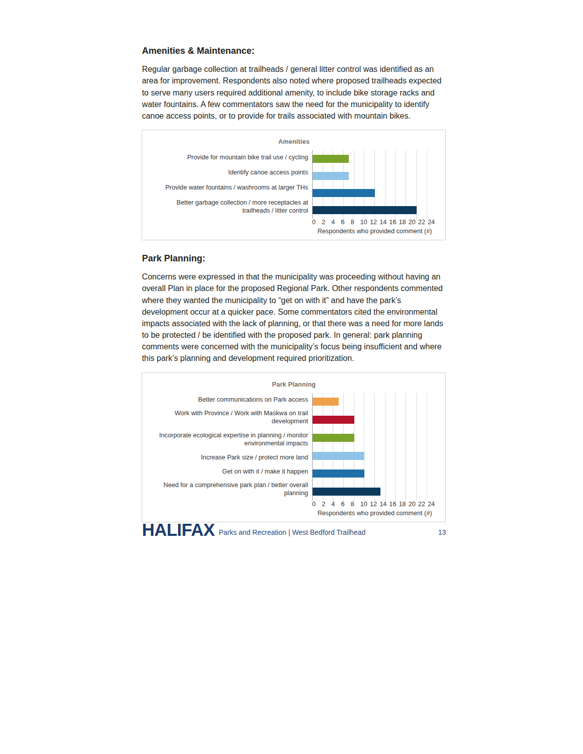Amenities & Maintenance:
Regular garbage collection at trailheads / general litter control was identified as an area for improvement. Respondents also noted where proposed trailheads expected to serve many users required additional amenity, to include bike storage racks and water fountains. A few commentators saw the need for the municipality to identify canoe access points, or to provide for trails associated with mountain bikes.
Amenities
Provide for mountain bike trail use / cycling
Identify canoe access points
Provide water fountains / washrooms at larger THs
Better garbage collection / more receptacles at trailheads / litter control
0246810 12141618202224
Respondents who provided comment (#)
Park Planning:
Concerns were expressed in that the municipality was proceeding without having an overall Plan in place for the proposed Regional Park. Other respondents commented where they wanted the municipality to “get on with it” and have the park’s development occur at a quicker pace. Some commentators cited the environmental impacts associated with the lack of planning, or that there was a need for more lands to be protected / be identified with the proposed park. In general: park planning comments were concerned with the municipality’s focus being insufficient and where this park’s planning and development required prioritization.
Park Planning
Better communications on Park access
Work with Province / Work with Maskwa on trail development
Incorporate ecological expertise in planning / monitor environmental impacts
Increase Park size / protect more land
Get on with it / make it happen
Need for a comprehensive park plan / better overall planning
0246810 12141618202224
Respondents who provided comment (#)
HALIFAX
Parks and Recreation | West Bedford Trailhead
13